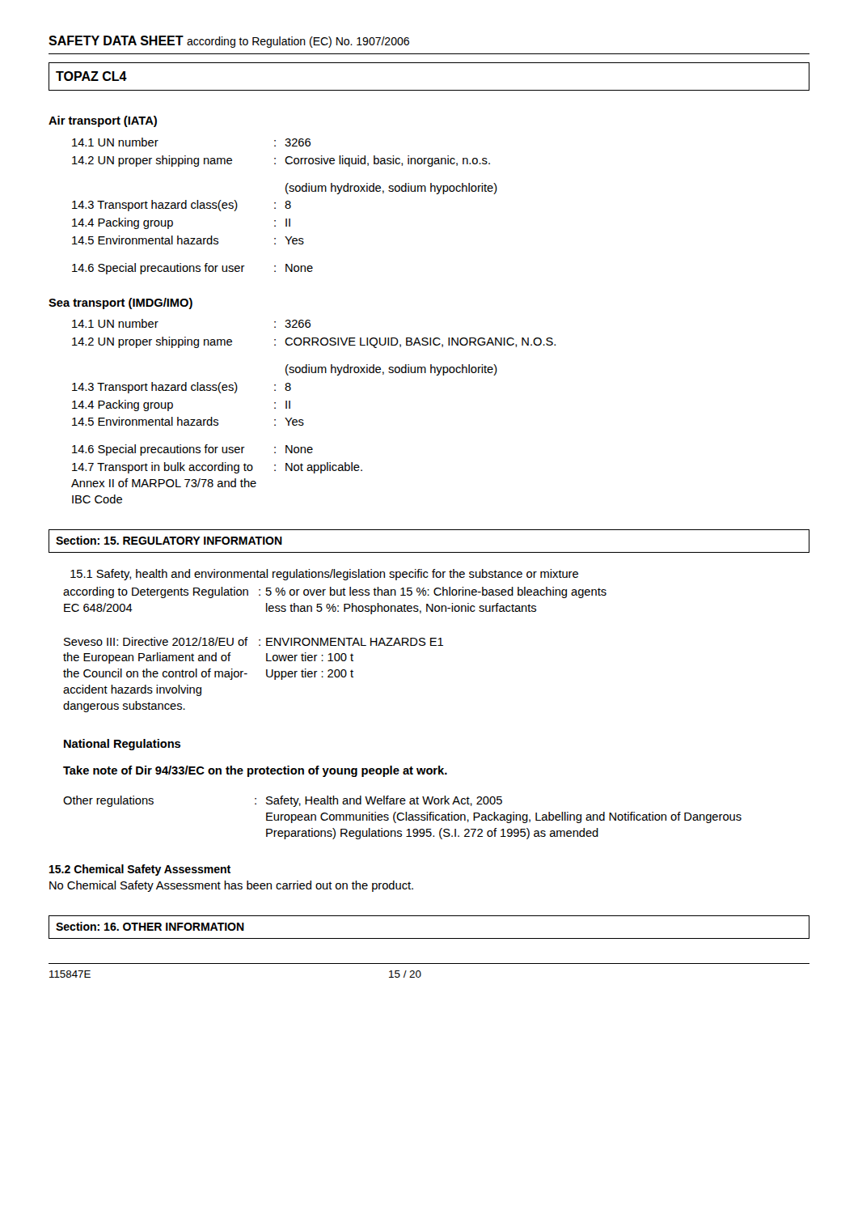SAFETY DATA SHEET according to Regulation (EC) No. 1907/2006
TOPAZ CL4
Air transport (IATA)
| 14.1 UN number | : | 3266 |
| 14.2 UN proper shipping name | : | Corrosive liquid, basic, inorganic, n.o.s. |
| | | (sodium hydroxide, sodium hypochlorite) |
| 14.3 Transport hazard class(es) | : | 8 |
| 14.4 Packing group | : | II |
| 14.5 Environmental hazards | : | Yes |
| 14.6 Special precautions for user | : | None |
Sea transport (IMDG/IMO)
| 14.1 UN number | : | 3266 |
| 14.2 UN proper shipping name | : | CORROSIVE LIQUID, BASIC, INORGANIC, N.O.S. |
| | | (sodium hydroxide, sodium hypochlorite) |
| 14.3 Transport hazard class(es) | : | 8 |
| 14.4 Packing group | : | II |
| 14.5 Environmental hazards | : | Yes |
| 14.6 Special precautions for user | : | None |
| 14.7 Transport in bulk according to Annex II of MARPOL 73/78 and the IBC Code | : | Not applicable. |
Section: 15. REGULATORY INFORMATION
| 15.1 Safety, health and environmental regulations/legislation specific for the substance or mixture |
| according to Detergents Regulation EC 648/2004 | : | 5 % or over but less than 15 %: Chlorine-based bleaching agents less than 5 %: Phosphonates, Non-ionic surfactants |
| Seveso III: Directive 2012/18/EU of the European Parliament and of the Council on the control of major-accident hazards involving dangerous substances. | : | ENVIRONMENTAL HAZARDS E1 Lower tier : 100 t Upper tier : 200 t |
National Regulations
Take note of Dir 94/33/EC on the protection of young people at work.
| Other regulations | : | Safety, Health and Welfare at Work Act, 2005 European Communities (Classification, Packaging, Labelling and Notification of Dangerous Preparations) Regulations 1995. (S.I. 272 of 1995) as amended |
15.2 Chemical Safety Assessment
No Chemical Safety Assessment has been carried out on the product.
Section: 16. OTHER INFORMATION
115847E
15 / 20